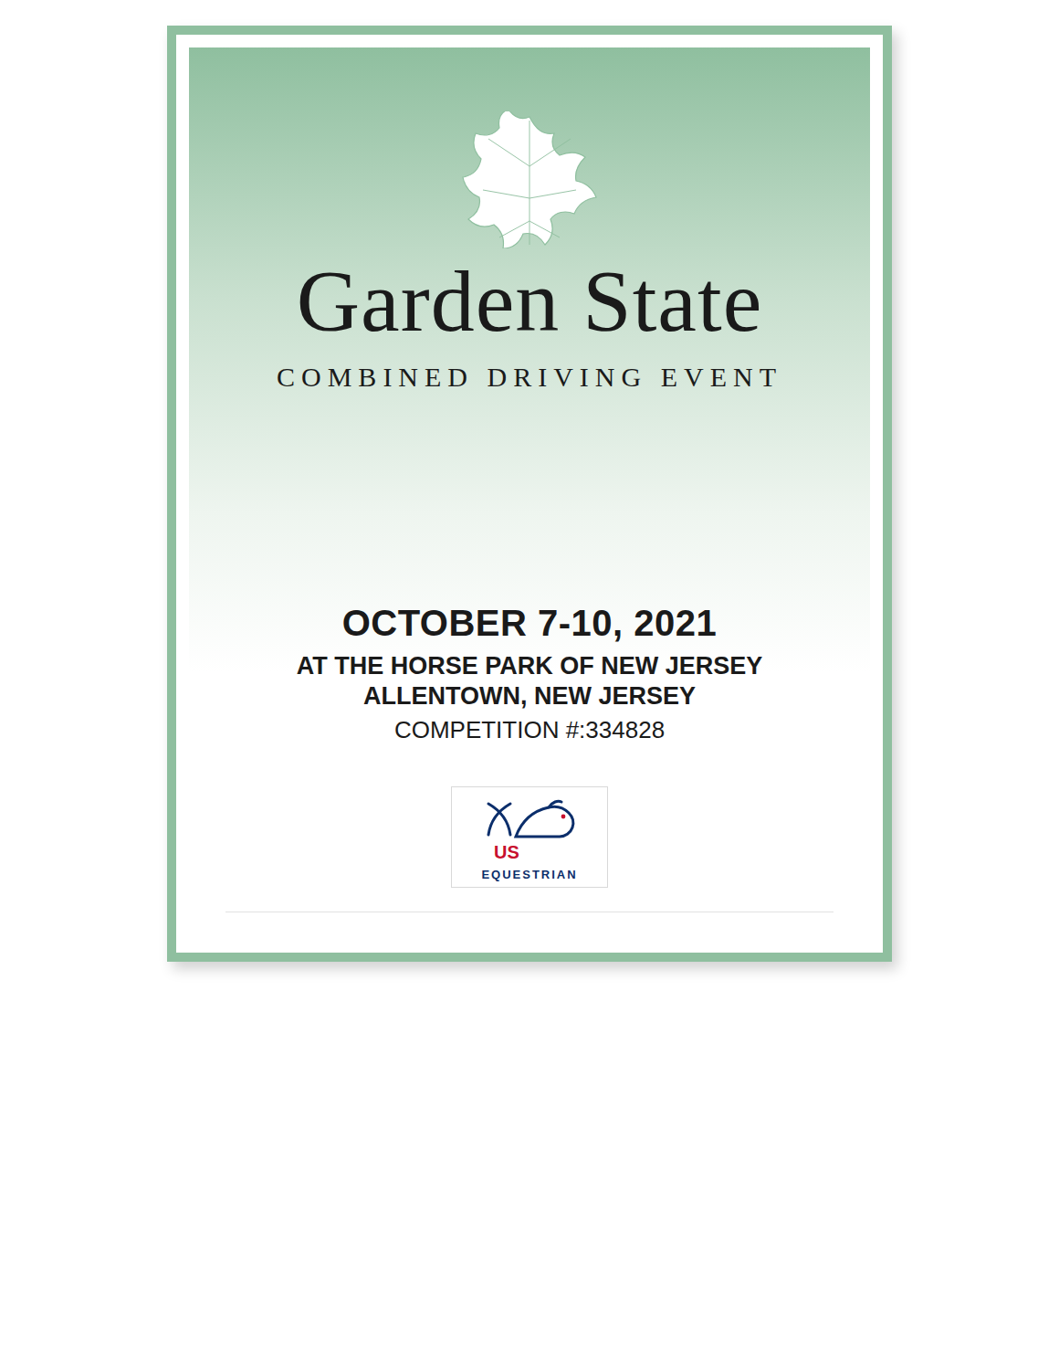Garden State
Combined Driving Event
OCTOBER 7-10, 2021
AT THE HORSE PARK OF NEW JERSEY
ALLENTOWN, NEW JERSEY
COMPETITION #:334828
US
EQUESTRIAN